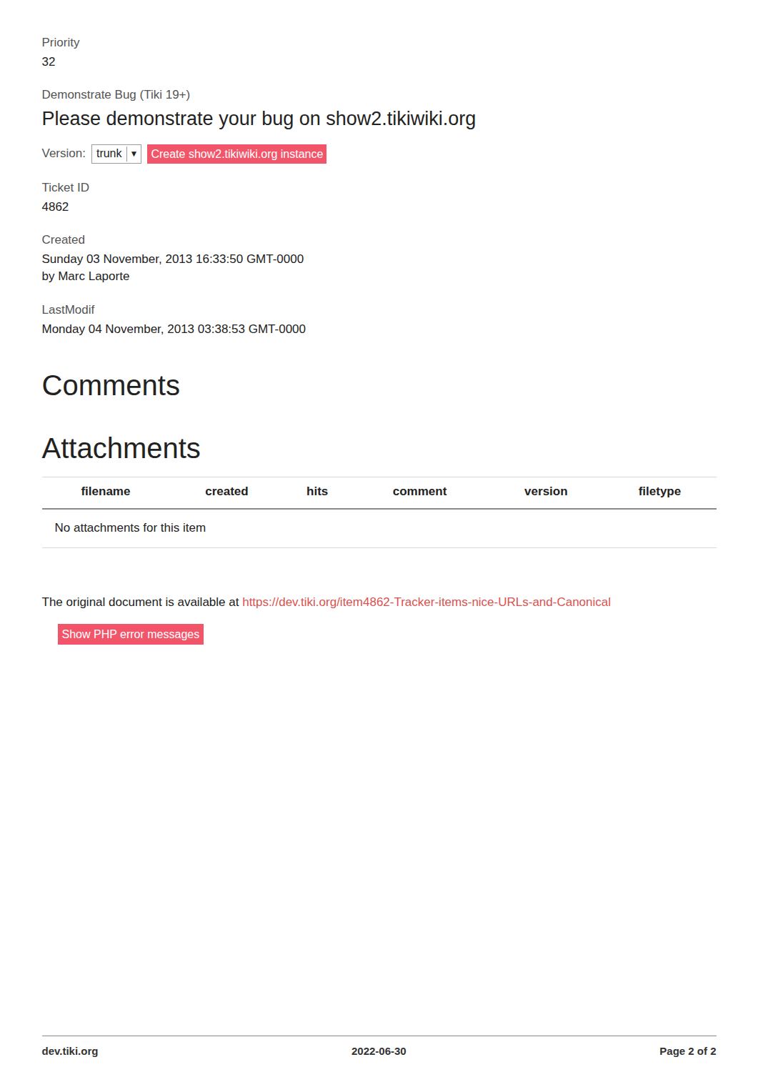Priority
32
Demonstrate Bug (Tiki 19+)
Please demonstrate your bug on show2.tikiwiki.org
Version: trunk▼ Create show2.tikiwiki.org instance
Ticket ID
4862
Created
Sunday 03 November, 2013 16:33:50 GMT-0000
by Marc Laporte
LastModif
Monday 04 November, 2013 03:38:53 GMT-0000
Comments
Attachments
| filename | created | hits | comment | version | filetype |
| --- | --- | --- | --- | --- | --- |
| No attachments for this item |
The original document is available at https://dev.tiki.org/item4862-Tracker-items-nice-URLs-and-Canonical
Show PHP error messages
dev.tiki.org
2022-06-30
Page 2 of 2